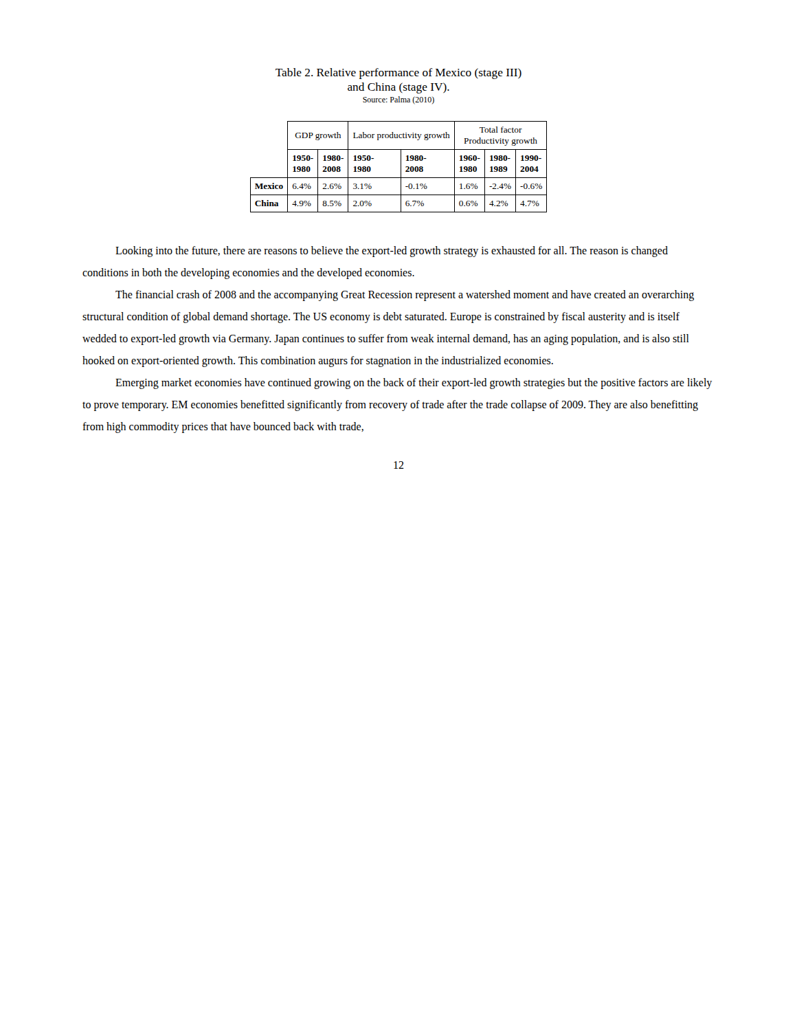Table 2. Relative performance of Mexico (stage III)
and China (stage IV).
Source: Palma (2010)
| | GDP growth | Labor productivity growth | Total factor Productivity growth |
| --- | --- | --- | --- |
| 1950- 1980 | 1980- 2008 | 1950- 1980 | 1980- 2008 | 1960- 1980 | 1980- 1989 | 1990- 2004 |
| Mexico | 6.4% | 2.6% | 3.1% | -0.1% | 1.6% | -2.4% | -0.6% |
| China | 4.9% | 8.5% | 2.0% | 6.7% | 0.6% | 4.2% | 4.7% |
Looking into the future, there are reasons to believe the export-led growth strategy is exhausted for all. The reason is changed conditions in both the developing economies and the developed economies.
The financial crash of 2008 and the accompanying Great Recession represent a watershed moment and have created an overarching structural condition of global demand shortage. The US economy is debt saturated. Europe is constrained by fiscal austerity and is itself wedded to export-led growth via Germany. Japan continues to suffer from weak internal demand, has an aging population, and is also still hooked on export-oriented growth. This combination augurs for stagnation in the industrialized economies.
Emerging market economies have continued growing on the back of their export-led growth strategies but the positive factors are likely to prove temporary. EM economies benefitted significantly from recovery of trade after the trade collapse of 2009. They are also benefitting from high commodity prices that have bounced back with trade,
12